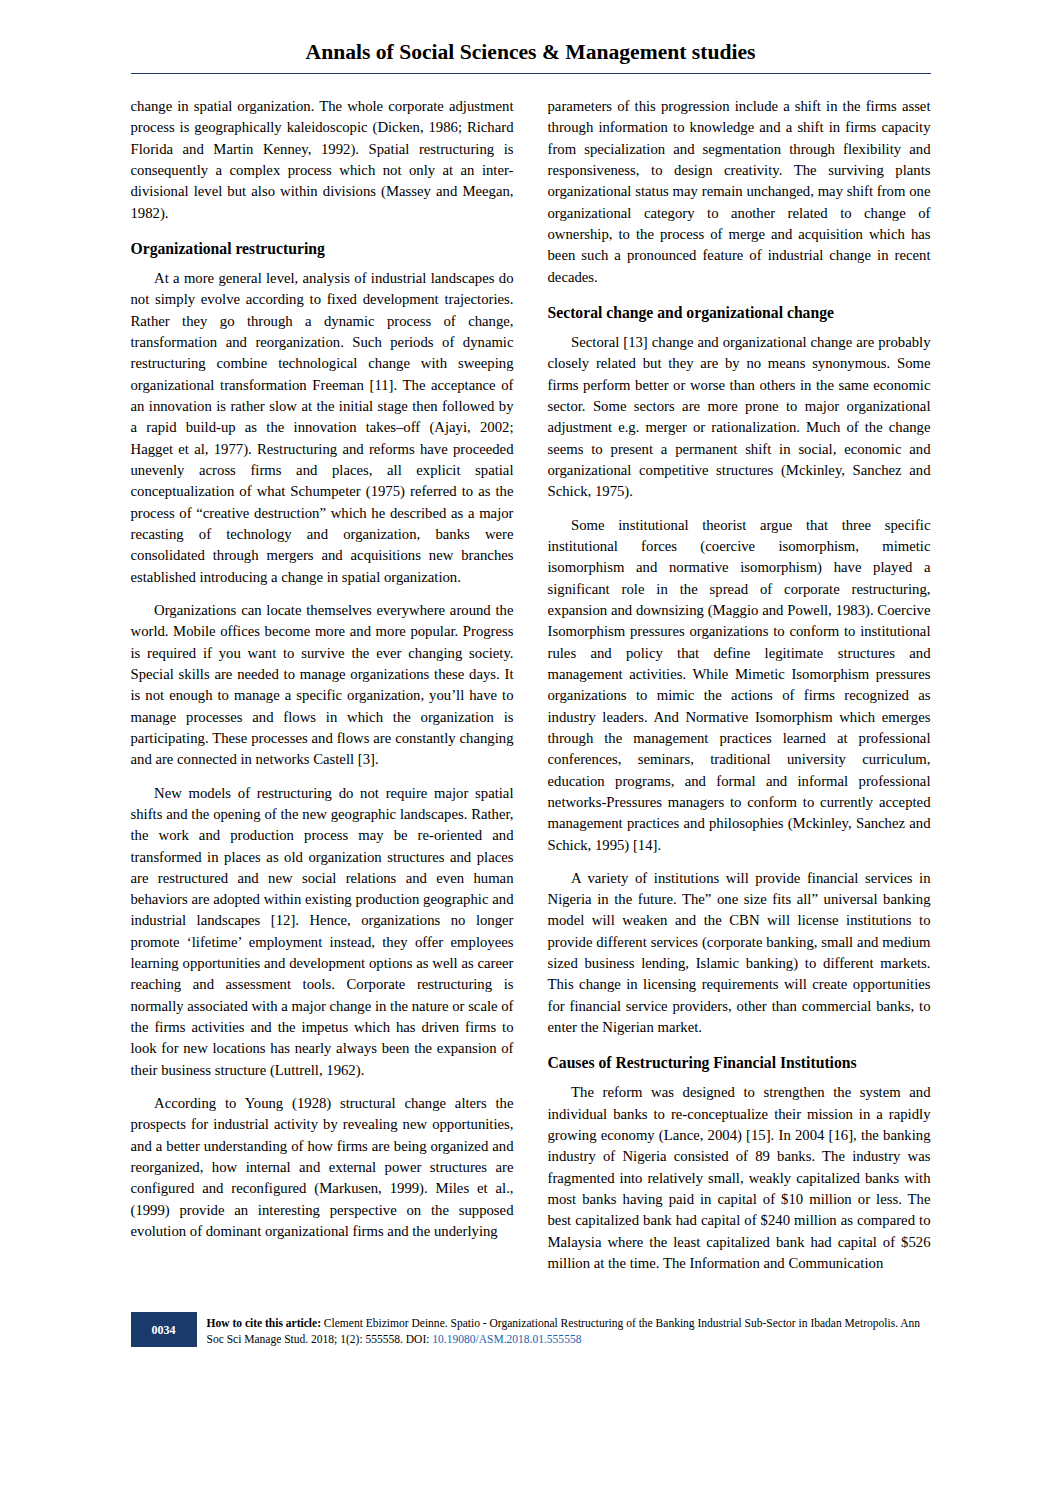Annals of Social Sciences & Management studies
change in spatial organization. The whole corporate adjustment process is geographically kaleidoscopic (Dicken, 1986; Richard Florida and Martin Kenney, 1992). Spatial restructuring is consequently a complex process which not only at an inter-divisional level but also within divisions (Massey and Meegan, 1982).
Organizational restructuring
At a more general level, analysis of industrial landscapes do not simply evolve according to fixed development trajectories. Rather they go through a dynamic process of change, transformation and reorganization. Such periods of dynamic restructuring combine technological change with sweeping organizational transformation Freeman [11]. The acceptance of an innovation is rather slow at the initial stage then followed by a rapid build-up as the innovation takes–off (Ajayi, 2002; Hagget et al, 1977). Restructuring and reforms have proceeded unevenly across firms and places, all explicit spatial conceptualization of what Schumpeter (1975) referred to as the process of “creative destruction” which he described as a major recasting of technology and organization, banks were consolidated through mergers and acquisitions new branches established introducing a change in spatial organization.
Organizations can locate themselves everywhere around the world. Mobile offices become more and more popular. Progress is required if you want to survive the ever changing society. Special skills are needed to manage organizations these days. It is not enough to manage a specific organization, you’ll have to manage processes and flows in which the organization is participating. These processes and flows are constantly changing and are connected in networks Castell [3].
New models of restructuring do not require major spatial shifts and the opening of the new geographic landscapes. Rather, the work and production process may be re-oriented and transformed in places as old organization structures and places are restructured and new social relations and even human behaviors are adopted within existing production geographic and industrial landscapes [12]. Hence, organizations no longer promote ‘lifetime’ employment instead, they offer employees learning opportunities and development options as well as career reaching and assessment tools. Corporate restructuring is normally associated with a major change in the nature or scale of the firms activities and the impetus which has driven firms to look for new locations has nearly always been the expansion of their business structure (Luttrell, 1962).
According to Young (1928) structural change alters the prospects for industrial activity by revealing new opportunities, and a better understanding of how firms are being organized and reorganized, how internal and external power structures are configured and reconfigured (Markusen, 1999). Miles et al., (1999) provide an interesting perspective on the supposed evolution of dominant organizational firms and the underlying
parameters of this progression include a shift in the firms asset through information to knowledge and a shift in firms capacity from specialization and segmentation through flexibility and responsiveness, to design creativity. The surviving plants organizational status may remain unchanged, may shift from one organizational category to another related to change of ownership, to the process of merge and acquisition which has been such a pronounced feature of industrial change in recent decades.
Sectoral change and organizational change
Sectoral [13] change and organizational change are probably closely related but they are by no means synonymous. Some firms perform better or worse than others in the same economic sector. Some sectors are more prone to major organizational adjustment e.g. merger or rationalization. Much of the change seems to present a permanent shift in social, economic and organizational competitive structures (Mckinley, Sanchez and Schick, 1975).
Some institutional theorist argue that three specific institutional forces (coercive isomorphism, mimetic isomorphism and normative isomorphism) have played a significant role in the spread of corporate restructuring, expansion and downsizing (Maggio and Powell, 1983). Coercive Isomorphism pressures organizations to conform to institutional rules and policy that define legitimate structures and management activities. While Mimetic Isomorphism pressures organizations to mimic the actions of firms recognized as industry leaders. And Normative Isomorphism which emerges through the management practices learned at professional conferences, seminars, traditional university curriculum, education programs, and formal and informal professional networks-Pressures managers to conform to currently accepted management practices and philosophies (Mckinley, Sanchez and Schick, 1995) [14].
A variety of institutions will provide financial services in Nigeria in the future. The” one size fits all” universal banking model will weaken and the CBN will license institutions to provide different services (corporate banking, small and medium sized business lending, Islamic banking) to different markets. This change in licensing requirements will create opportunities for financial service providers, other than commercial banks, to enter the Nigerian market.
Causes of Restructuring Financial Institutions
The reform was designed to strengthen the system and individual banks to re-conceptualize their mission in a rapidly growing economy (Lance, 2004) [15]. In 2004 [16], the banking industry of Nigeria consisted of 89 banks. The industry was fragmented into relatively small, weakly capitalized banks with most banks having paid in capital of $10 million or less. The best capitalized bank had capital of $240 million as compared to Malaysia where the least capitalized bank had capital of $526 million at the time. The Information and Communication
0034
How to cite this article: Clement Ebizimor Deinne. Spatio - Organizational Restructuring of the Banking Industrial Sub-Sector in Ibadan Metropolis. Ann Soc Sci Manage Stud. 2018; 1(2): 555558. DOI: 10.19080/ASM.2018.01.555558